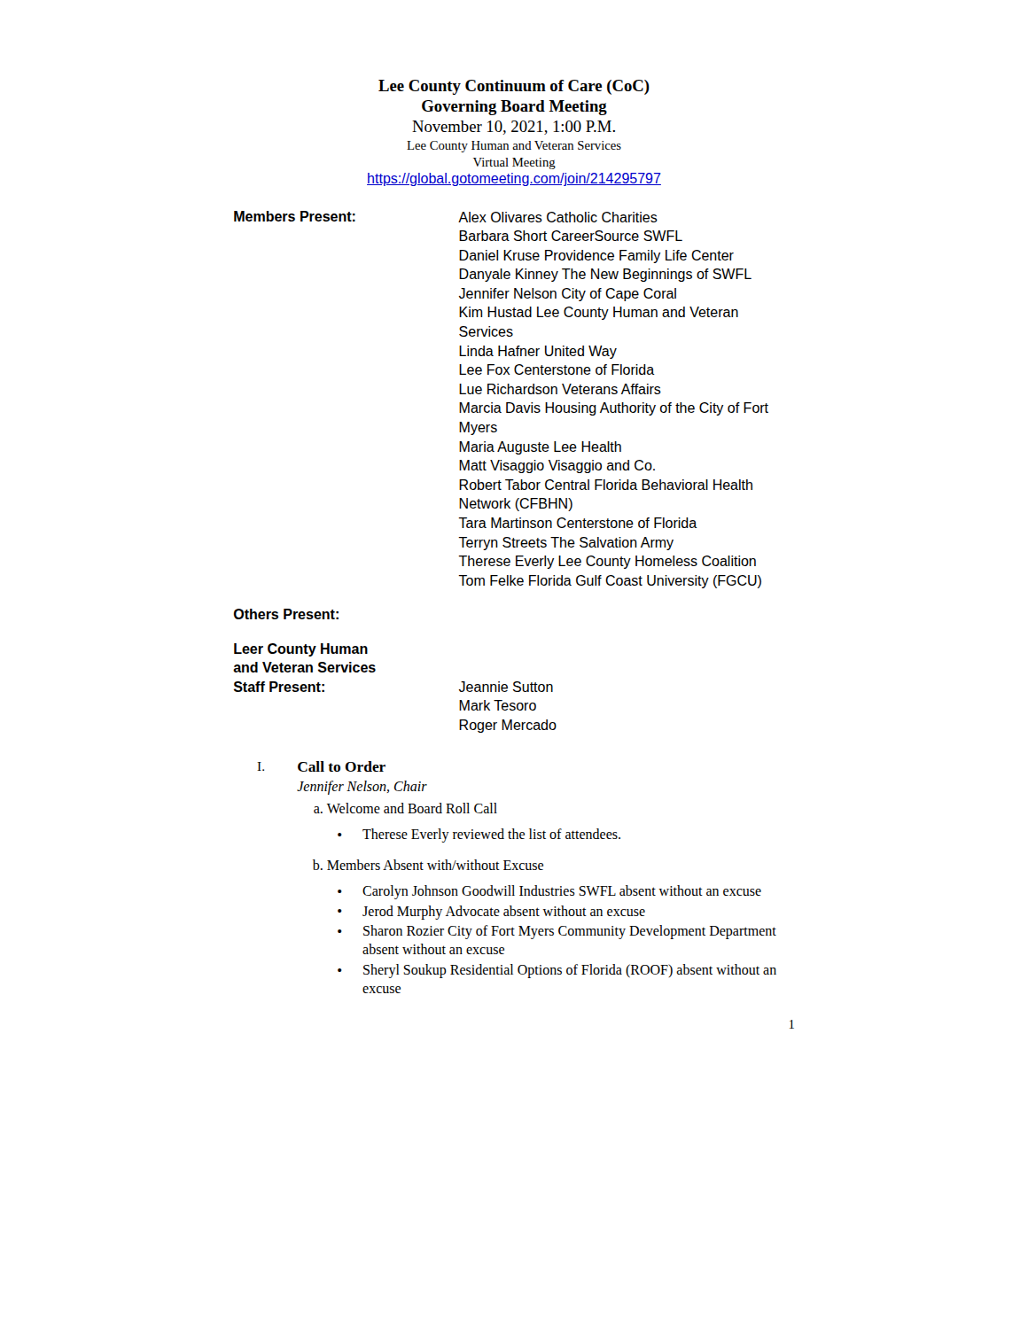Lee County Continuum of Care (CoC)
Governing Board Meeting
November 10, 2021, 1:00 P.M.
Lee County Human and Veteran Services
Virtual Meeting
https://global.gotomeeting.com/join/214295797
Members Present:
Alex Olivares Catholic Charities
Barbara Short CareerSource SWFL
Daniel Kruse Providence Family Life Center
Danyale Kinney The New Beginnings of SWFL
Jennifer Nelson City of Cape Coral
Kim Hustad Lee County Human and Veteran Services
Linda Hafner United Way
Lee Fox Centerstone of Florida
Lue Richardson Veterans Affairs
Marcia Davis Housing Authority of the City of Fort Myers
Maria Auguste Lee Health
Matt Visaggio Visaggio and Co.
Robert Tabor Central Florida Behavioral Health Network (CFBHN)
Tara Martinson Centerstone of Florida
Terryn Streets The Salvation Army
Therese Everly Lee County Homeless Coalition
Tom Felke Florida Gulf Coast University (FGCU)
Others Present:
Leer County Human
and Veteran Services
Staff Present:
Jeannie Sutton
Mark Tesoro
Roger Mercado
Call to Order
Jennifer Nelson, Chair
Welcome and Board Roll Call
Therese Everly reviewed the list of attendees.
Members Absent with/without Excuse
Carolyn Johnson Goodwill Industries SWFL absent without an excuse
Jerod Murphy Advocate absent without an excuse
Sharon Rozier City of Fort Myers Community Development Department absent without an excuse
Sheryl Soukup Residential Options of Florida (ROOF) absent without an excuse
1